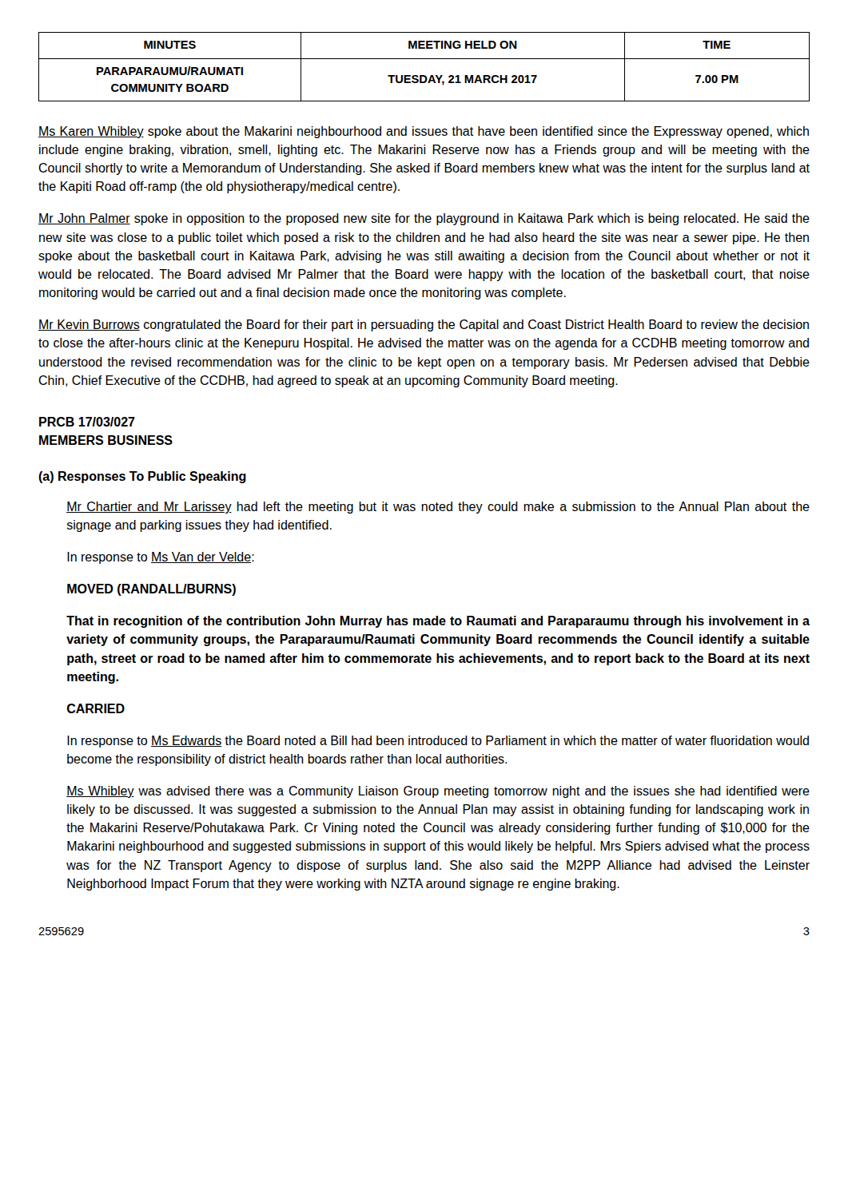| MINUTES | MEETING HELD ON | TIME |
| PARAPARAUMU/RAUMATI COMMUNITY BOARD | TUESDAY, 21 MARCH 2017 | 7.00 PM |
Ms Karen Whibley spoke about the Makarini neighbourhood and issues that have been identified since the Expressway opened, which include engine braking, vibration, smell, lighting etc. The Makarini Reserve now has a Friends group and will be meeting with the Council shortly to write a Memorandum of Understanding. She asked if Board members knew what was the intent for the surplus land at the Kapiti Road off-ramp (the old physiotherapy/medical centre).
Mr John Palmer spoke in opposition to the proposed new site for the playground in Kaitawa Park which is being relocated. He said the new site was close to a public toilet which posed a risk to the children and he had also heard the site was near a sewer pipe. He then spoke about the basketball court in Kaitawa Park, advising he was still awaiting a decision from the Council about whether or not it would be relocated. The Board advised Mr Palmer that the Board were happy with the location of the basketball court, that noise monitoring would be carried out and a final decision made once the monitoring was complete.
Mr Kevin Burrows congratulated the Board for their part in persuading the Capital and Coast District Health Board to review the decision to close the after-hours clinic at the Kenepuru Hospital. He advised the matter was on the agenda for a CCDHB meeting tomorrow and understood the revised recommendation was for the clinic to be kept open on a temporary basis. Mr Pedersen advised that Debbie Chin, Chief Executive of the CCDHB, had agreed to speak at an upcoming Community Board meeting.
PRCB 17/03/027
MEMBERS BUSINESS
(a) Responses To Public Speaking
Mr Chartier and Mr Larissey had left the meeting but it was noted they could make a submission to the Annual Plan about the signage and parking issues they had identified.
In response to Ms Van der Velde:
MOVED (RANDALL/BURNS)
That in recognition of the contribution John Murray has made to Raumati and Paraparaumu through his involvement in a variety of community groups, the Paraparaumu/Raumati Community Board recommends the Council identify a suitable path, street or road to be named after him to commemorate his achievements, and to report back to the Board at its next meeting.
CARRIED
In response to Ms Edwards the Board noted a Bill had been introduced to Parliament in which the matter of water fluoridation would become the responsibility of district health boards rather than local authorities.
Ms Whibley was advised there was a Community Liaison Group meeting tomorrow night and the issues she had identified were likely to be discussed. It was suggested a submission to the Annual Plan may assist in obtaining funding for landscaping work in the Makarini Reserve/Pohutakawa Park. Cr Vining noted the Council was already considering further funding of $10,000 for the Makarini neighbourhood and suggested submissions in support of this would likely be helpful. Mrs Spiers advised what the process was for the NZ Transport Agency to dispose of surplus land. She also said the M2PP Alliance had advised the Leinster Neighborhood Impact Forum that they were working with NZTA around signage re engine braking.
2595629 3